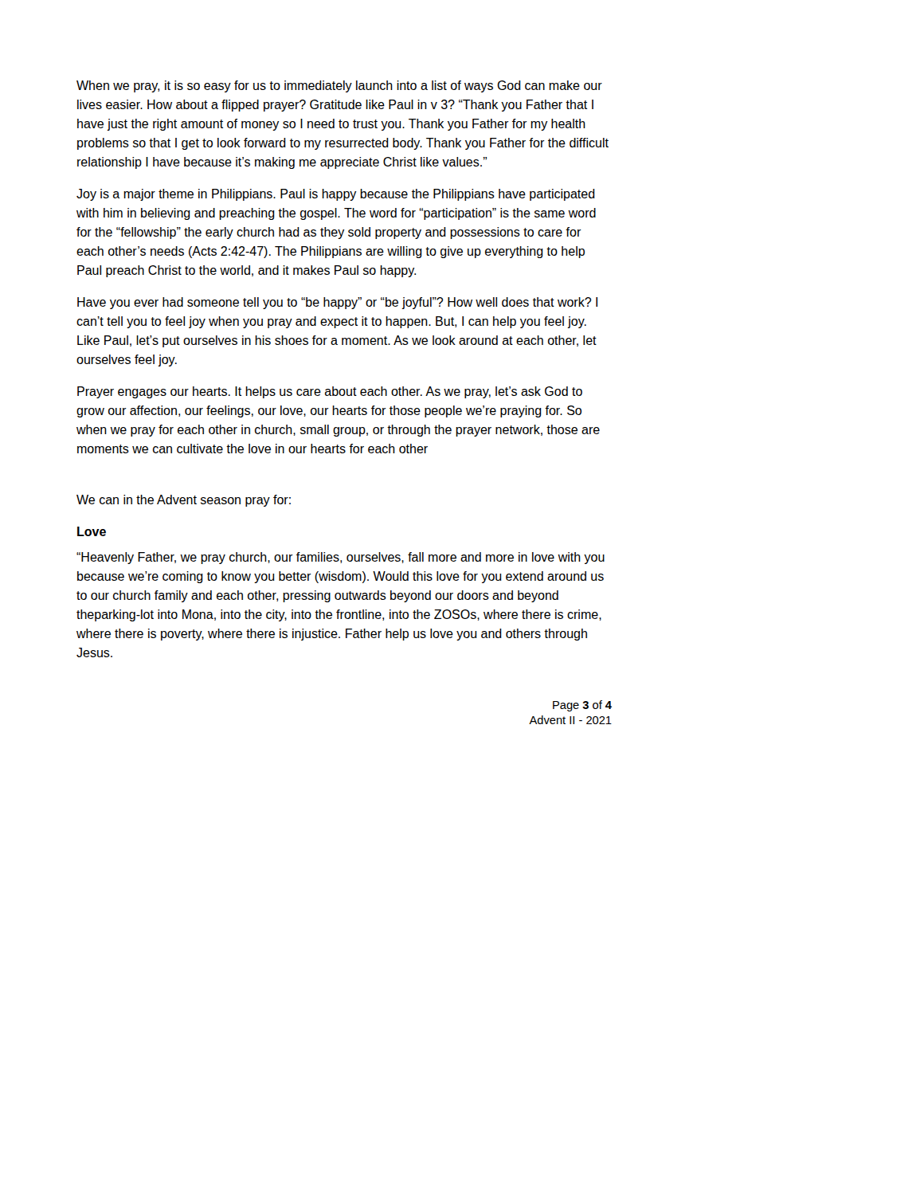When we pray, it is so easy for us to immediately launch into a list of ways God can make our lives easier. How about a flipped prayer? Gratitude like Paul in v 3? “Thank you Father that I have just the right amount of money so I need to trust you. Thank you Father for my health problems so that I get to look forward to my resurrected body. Thank you Father for the difficult relationship I have because it’s making me appreciate Christ like values.”
Joy is a major theme in Philippians. Paul is happy because the Philippians have participated with him in believing and preaching the gospel. The word for “participation” is the same word for the “fellowship” the early church had as they sold property and possessions to care for each other’s needs (Acts 2:42-47). The Philippians are willing to give up everything to help Paul preach Christ to the world, and it makes Paul so happy.
Have you ever had someone tell you to “be happy” or “be joyful”? How well does that work? I can’t tell you to feel joy when you pray and expect it to happen. But, I can help you feel joy. Like Paul, let’s put ourselves in his shoes for a moment. As we look around at each other, let ourselves feel joy.
Prayer engages our hearts. It helps us care about each other. As we pray, let’s ask God to grow our affection, our feelings, our love, our hearts for those people we’re praying for. So when we pray for each other in church, small group, or through the prayer network, those are moments we can cultivate the love in our hearts for each other
We can in the Advent season pray for:
Love
“Heavenly Father, we pray church, our families, ourselves, fall more and more in love with you because we’re coming to know you better (wisdom). Would this love for you extend around us to our church family and each other, pressing outwards beyond our doors and beyond theparking-lot into Mona, into the city, into the frontline, into the ZOSOs, where there is crime, where there is poverty, where there is injustice. Father help us love you and others through Jesus.
Page 3 of 4
Advent II - 2021